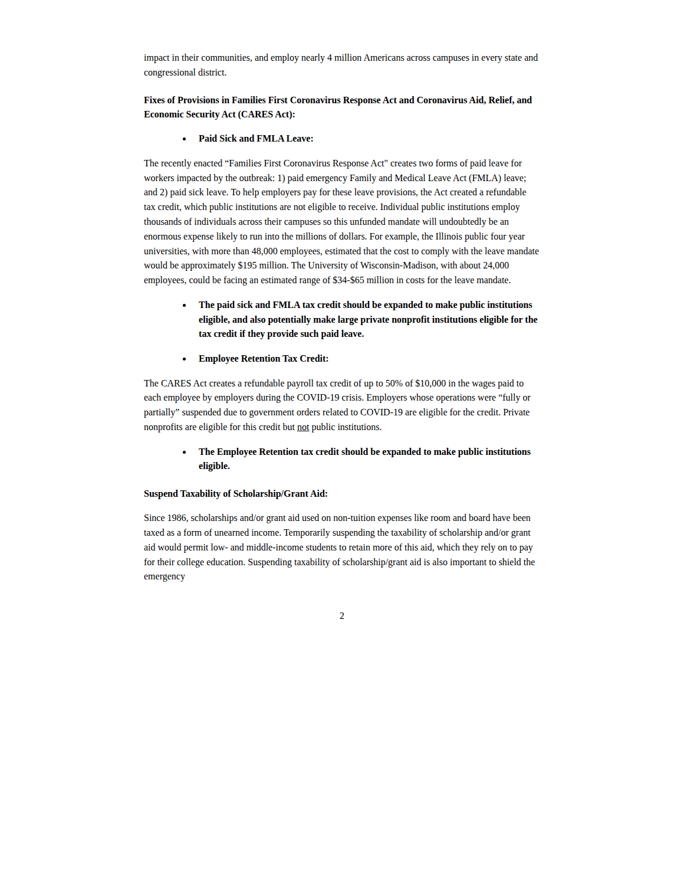impact in their communities, and employ nearly 4 million Americans across campuses in every state and congressional district.
Fixes of Provisions in Families First Coronavirus Response Act and Coronavirus Aid, Relief, and Economic Security Act (CARES Act):
Paid Sick and FMLA Leave:
The recently enacted “Families First Coronavirus Response Act" creates two forms of paid leave for workers impacted by the outbreak: 1) paid emergency Family and Medical Leave Act (FMLA) leave; and 2) paid sick leave. To help employers pay for these leave provisions, the Act created a refundable tax credit, which public institutions are not eligible to receive. Individual public institutions employ thousands of individuals across their campuses so this unfunded mandate will undoubtedly be an enormous expense likely to run into the millions of dollars. For example, the Illinois public four year universities, with more than 48,000 employees, estimated that the cost to comply with the leave mandate would be approximately $195 million. The University of Wisconsin-Madison, with about 24,000 employees, could be facing an estimated range of $34-$65 million in costs for the leave mandate.
The paid sick and FMLA tax credit should be expanded to make public institutions eligible, and also potentially make large private nonprofit institutions eligible for the tax credit if they provide such paid leave.
Employee Retention Tax Credit:
The CARES Act creates a refundable payroll tax credit of up to 50% of $10,000 in the wages paid to each employee by employers during the COVID-19 crisis. Employers whose operations were “fully or partially” suspended due to government orders related to COVID-19 are eligible for the credit. Private nonprofits are eligible for this credit but not public institutions.
The Employee Retention tax credit should be expanded to make public institutions eligible.
Suspend Taxability of Scholarship/Grant Aid:
Since 1986, scholarships and/or grant aid used on non-tuition expenses like room and board have been taxed as a form of unearned income. Temporarily suspending the taxability of scholarship and/or grant aid would permit low- and middle-income students to retain more of this aid, which they rely on to pay for their college education. Suspending taxability of scholarship/grant aid is also important to shield the emergency
2